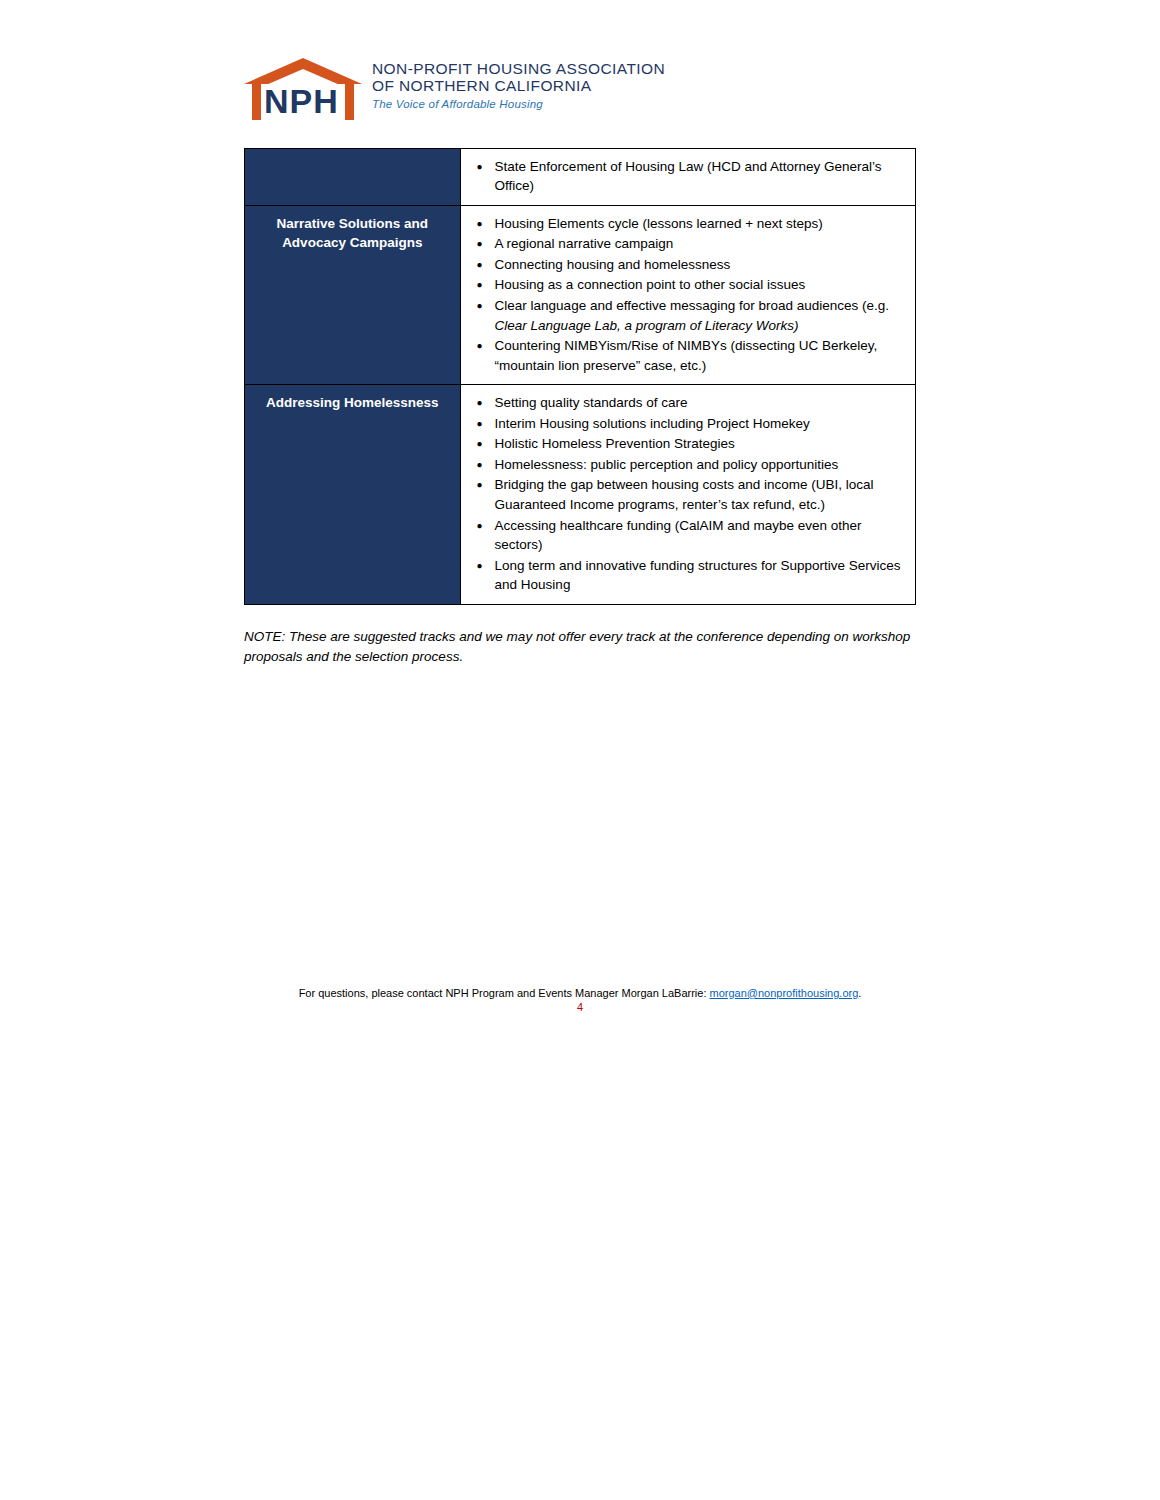NPH
NON-PROFIT HOUSING ASSOCIATION
OF NORTHERN CALIFORNIA
The Voice of Affordable Housing
| | State Enforcement of Housing Law (HCD and Attorney General’s Office) |
| Narrative Solutions and Advocacy Campaigns | Housing Elements cycle (lessons learned + next steps) A regional narrative campaign Connecting housing and homelessness Housing as a connection point to other social issues Clear language and effective messaging for broad audiences (e.g. Clear Language Lab, a program of Literacy Works) Countering NIMBYism/Rise of NIMBYs (dissecting UC Berkeley, “mountain lion preserve” case, etc.) |
| Addressing Homelessness | Setting quality standards of care Interim Housing solutions including Project Homekey Holistic Homeless Prevention Strategies Homelessness: public perception and policy opportunities Bridging the gap between housing costs and income (UBI, local Guaranteed Income programs, renter’s tax refund, etc.) Accessing healthcare funding (CalAIM and maybe even other sectors) Long term and innovative funding structures for Supportive Services and Housing |
NOTE: These are suggested tracks and we may not offer every track at the conference depending on workshop proposals and the selection process.
For questions, please contact NPH Program and Events Manager Morgan LaBarrie: morgan@nonprofithousing.org.
4